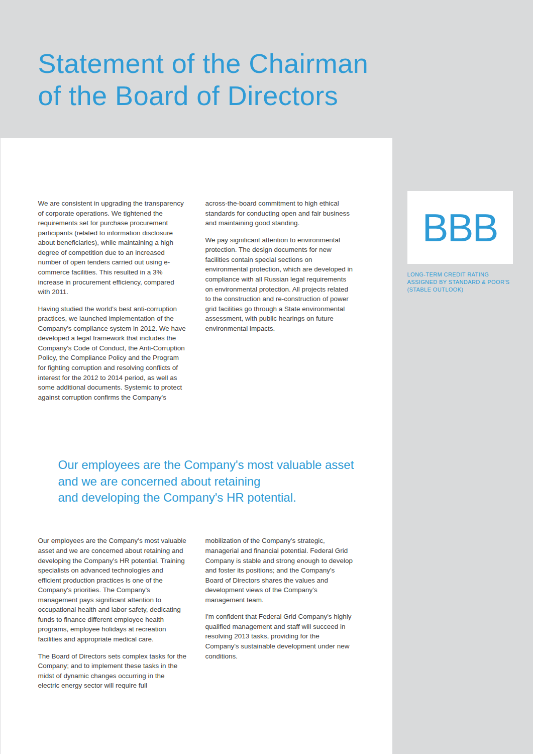Statement of the Chairman
of the Board of Directors
BBB
Long-term credit rating assigned by Standard & Poor's
(stable outlook)
We are consistent in upgrading the transparency of corporate operations. We tightened the requirements set for purchase procurement participants (related to information disclosure about beneficiaries), while maintaining a high degree of competition due to an increased number of open tenders carried out using e-commerce facilities. This resulted in a 3% increase in procurement efficiency, compared with 2011.
Having studied the world's best anti-corruption practices, we launched implementation of the Company's compliance system in 2012. We have developed a legal framework that includes the Company's Code of Conduct, the Anti-Corruption Policy, the Compliance Policy and the Program for fighting corruption and resolving conflicts of interest for the 2012 to 2014 period, as well as some additional documents. Systemic to protect against corruption confirms the Company's
across-the-board commitment to high ethical standards for conducting open and fair business and maintaining good standing.
We pay significant attention to environmental protection. The design documents for new facilities contain special sections on environmental protection, which are developed in compliance with all Russian legal requirements on environmental protection. All projects related to the construction and re-construction of power grid facilities go through a State environmental assessment, with public hearings on future environmental impacts.
Our employees are the Company's most valuable asset and we are concerned about retaining
and developing the Company's HR potential.
Our employees are the Company's most valuable asset and we are concerned about retaining and developing the Company's HR potential. Training specialists on advanced technologies and efficient production practices is one of the Company's priorities. The Company's management pays significant attention to occupational health and labor safety, dedicating funds to finance different employee health programs, employee holidays at recreation facilities and appropriate medical care.
The Board of Directors sets complex tasks for the Company; and to implement these tasks in the midst of dynamic changes occurring in the electric energy sector will require full
mobilization of the Company's strategic, managerial and financial potential. Federal Grid Company is stable and strong enough to develop and foster its positions; and the Company's Board of Directors shares the values and development views of the Company's management team.
I'm confident that Federal Grid Company's highly qualified management and staff will succeed in resolving 2013 tasks, providing for the Company's sustainable development under new conditions.